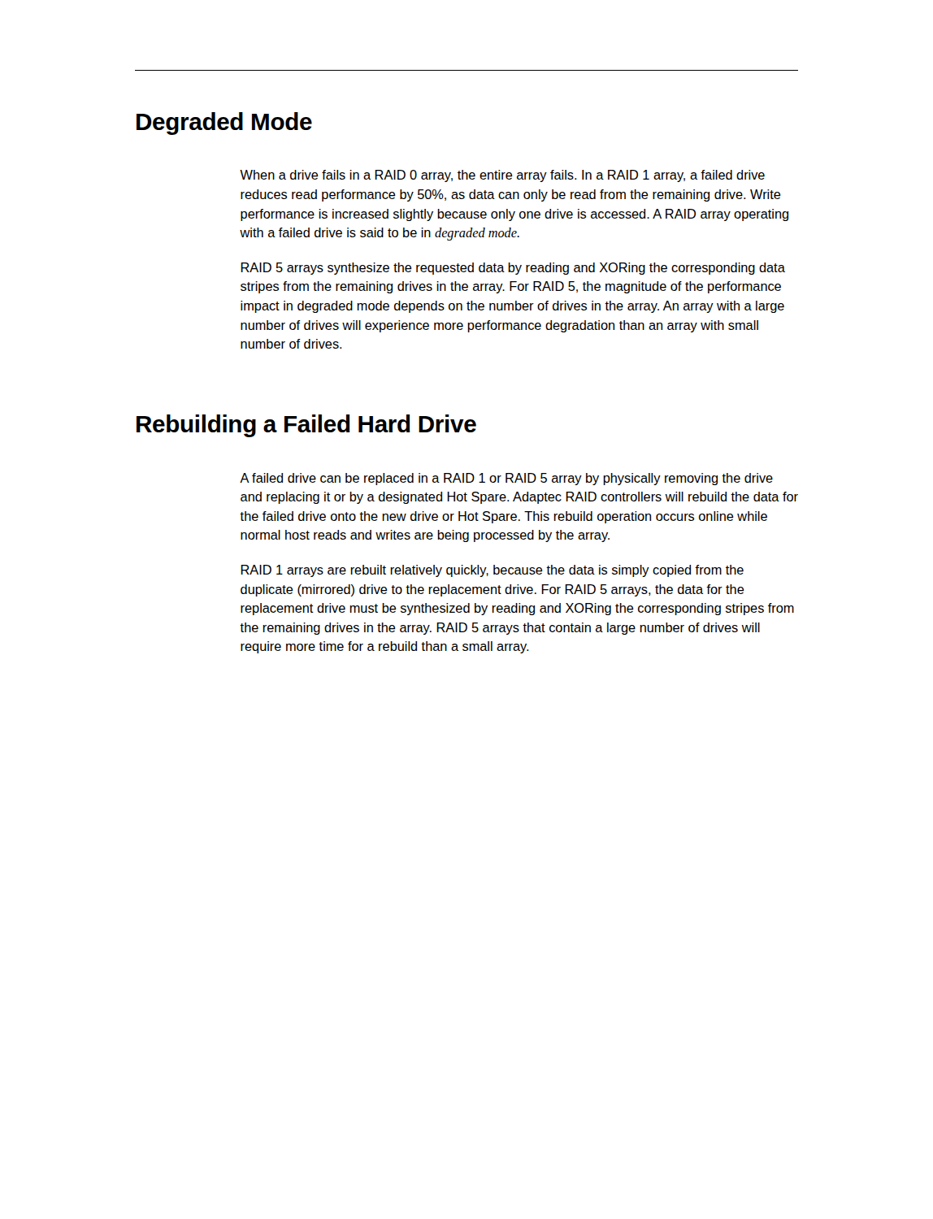Degraded Mode
When a drive fails in a RAID 0 array, the entire array fails. In a RAID 1 array, a failed drive reduces read performance by 50%, as data can only be read from the remaining drive. Write performance is increased slightly because only one drive is accessed. A RAID array operating with a failed drive is said to be in degraded mode.
RAID 5 arrays synthesize the requested data by reading and XORing the corresponding data stripes from the remaining drives in the array. For RAID 5, the magnitude of the performance impact in degraded mode depends on the number of drives in the array. An array with a large number of drives will experience more performance degradation than an array with small number of drives.
Rebuilding a Failed Hard Drive
A failed drive can be replaced in a RAID 1 or RAID 5 array by physically removing the drive and replacing it or by a designated Hot Spare. Adaptec RAID controllers will rebuild the data for the failed drive onto the new drive or Hot Spare. This rebuild operation occurs online while normal host reads and writes are being processed by the array.
RAID 1 arrays are rebuilt relatively quickly, because the data is simply copied from the duplicate (mirrored) drive to the replacement drive. For RAID 5 arrays, the data for the replacement drive must be synthesized by reading and XORing the corresponding stripes from the remaining drives in the array. RAID 5 arrays that contain a large number of drives will require more time for a rebuild than a small array.